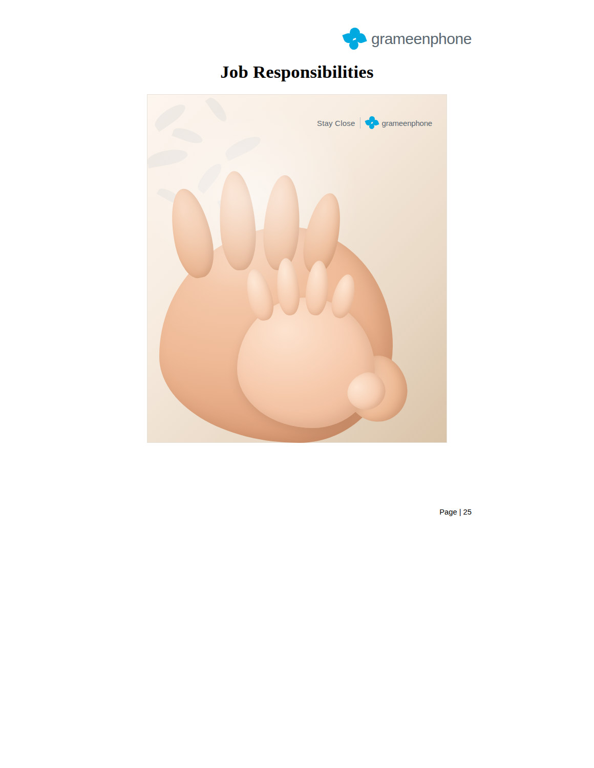grameenphone
Job Responsibilities
Stay Close grameenphone
Page | 25